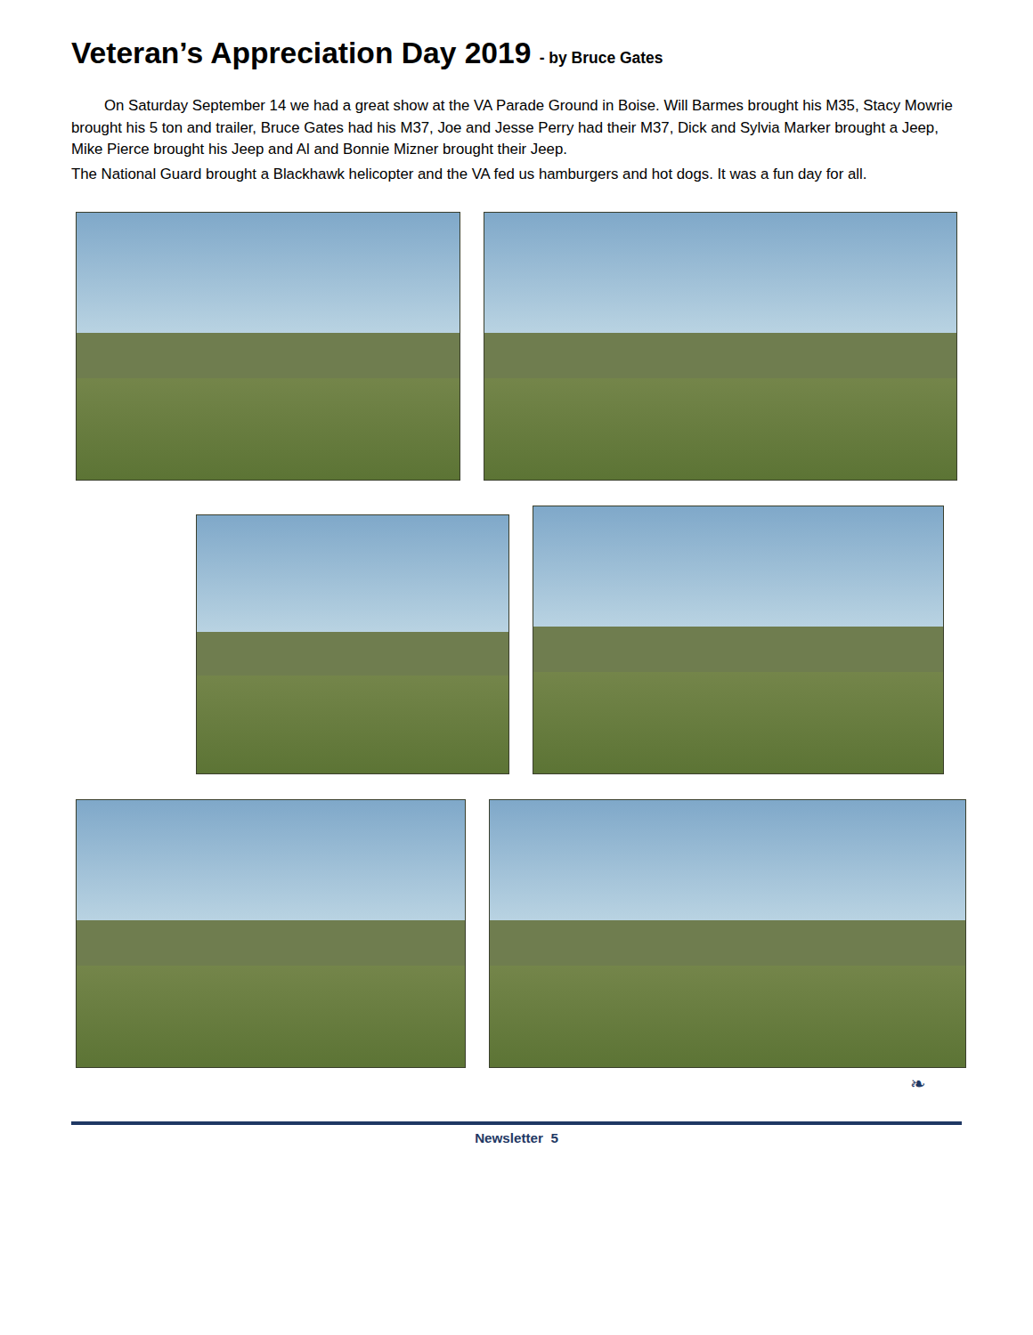Veteran’s Appreciation Day 2019 - by Bruce Gates
On Saturday September 14 we had a great show at the VA Parade Ground in Boise. Will Barmes brought his M35, Stacy Mowrie brought his 5 ton and trailer, Bruce Gates had his M37, Joe and Jesse Perry had their M37, Dick and Sylvia Marker brought a Jeep, Mike Pierce brought his Jeep and Al and Bonnie Mizner brought their Jeep.
The National Guard brought a Blackhawk helicopter and the VA fed us hamburgers and hot dogs. It was a fun day for all.
❧
Newsletter 5